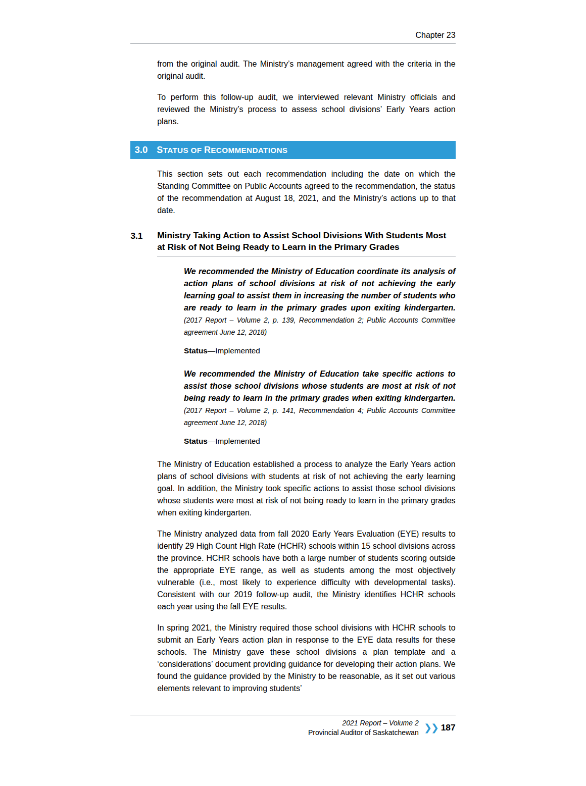Chapter 23
from the original audit. The Ministry’s management agreed with the criteria in the original audit.
To perform this follow-up audit, we interviewed relevant Ministry officials and reviewed the Ministry’s process to assess school divisions’ Early Years action plans.
3.0 STATUS OF RECOMMENDATIONS
This section sets out each recommendation including the date on which the Standing Committee on Public Accounts agreed to the recommendation, the status of the recommendation at August 18, 2021, and the Ministry’s actions up to that date.
3.1 Ministry Taking Action to Assist School Divisions With Students Most at Risk of Not Being Ready to Learn in the Primary Grades
We recommended the Ministry of Education coordinate its analysis of action plans of school divisions at risk of not achieving the early learning goal to assist them in increasing the number of students who are ready to learn in the primary grades upon exiting kindergarten. (2017 Report – Volume 2, p. 139, Recommendation 2; Public Accounts Committee agreement June 12, 2018)
Status—Implemented
We recommended the Ministry of Education take specific actions to assist those school divisions whose students are most at risk of not being ready to learn in the primary grades when exiting kindergarten. (2017 Report – Volume 2, p. 141, Recommendation 4; Public Accounts Committee agreement June 12, 2018)
Status—Implemented
The Ministry of Education established a process to analyze the Early Years action plans of school divisions with students at risk of not achieving the early learning goal. In addition, the Ministry took specific actions to assist those school divisions whose students were most at risk of not being ready to learn in the primary grades when exiting kindergarten.
The Ministry analyzed data from fall 2020 Early Years Evaluation (EYE) results to identify 29 High Count High Rate (HCHR) schools within 15 school divisions across the province. HCHR schools have both a large number of students scoring outside the appropriate EYE range, as well as students among the most objectively vulnerable (i.e., most likely to experience difficulty with developmental tasks). Consistent with our 2019 follow-up audit, the Ministry identifies HCHR schools each year using the fall EYE results.
In spring 2021, the Ministry required those school divisions with HCHR schools to submit an Early Years action plan in response to the EYE data results for these schools. The Ministry gave these school divisions a plan template and a ‘considerations’ document providing guidance for developing their action plans. We found the guidance provided by the Ministry to be reasonable, as it set out various elements relevant to improving students’
2021 Report – Volume 2
Provincial Auditor of Saskatchewan
❯❯ 187